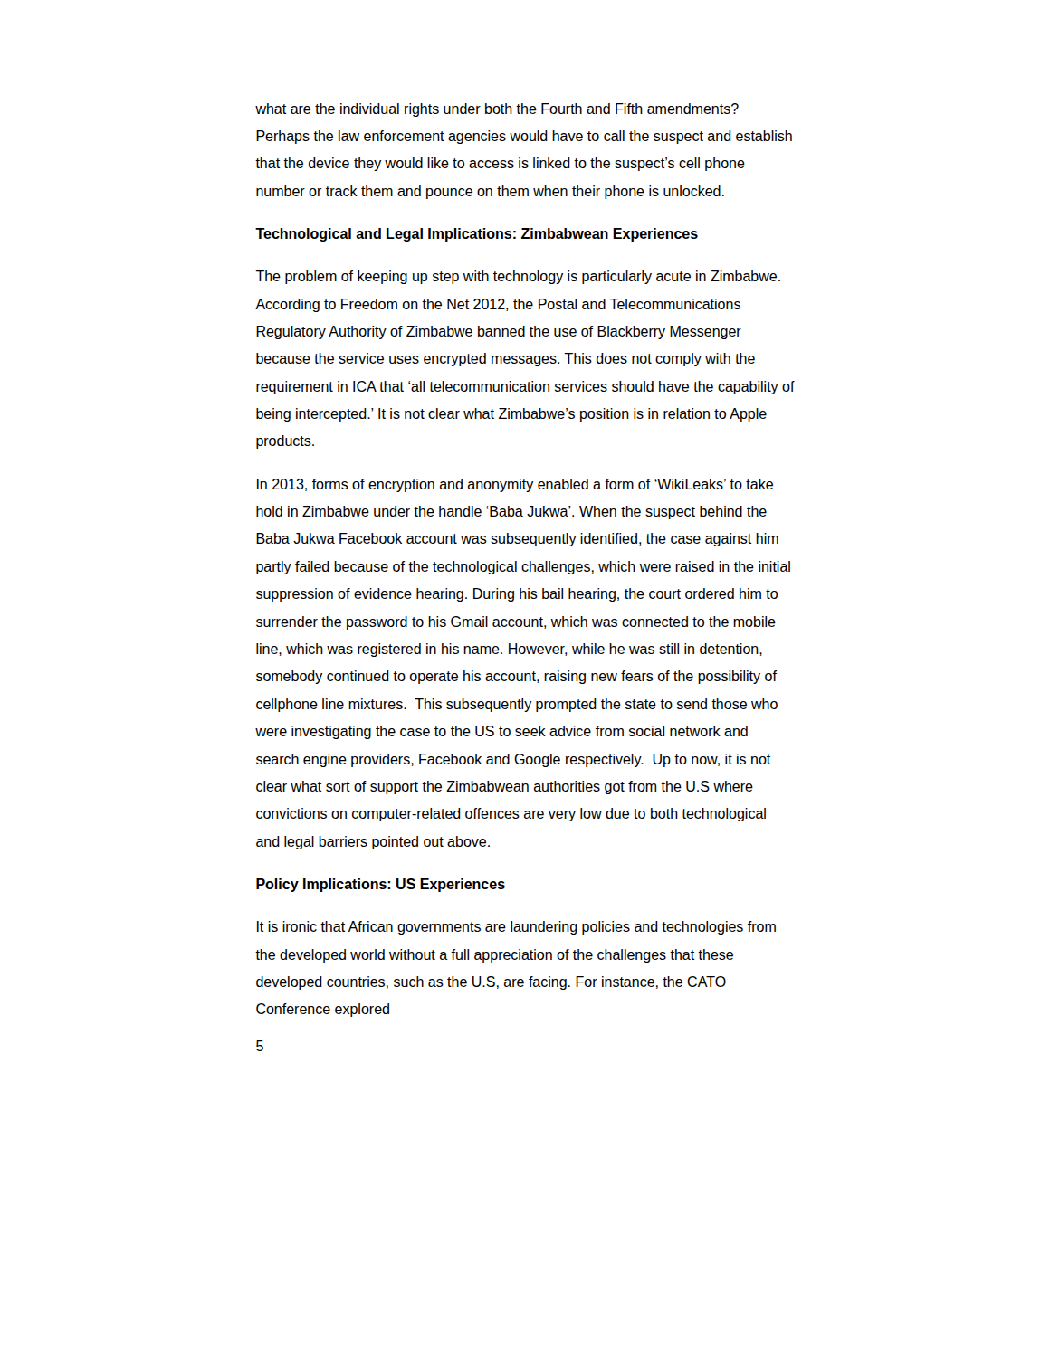what are the individual rights under both the Fourth and Fifth amendments? Perhaps the law enforcement agencies would have to call the suspect and establish that the device they would like to access is linked to the suspect’s cell phone number or track them and pounce on them when their phone is unlocked.
Technological and Legal Implications: Zimbabwean Experiences
The problem of keeping up step with technology is particularly acute in Zimbabwe. According to Freedom on the Net 2012, the Postal and Telecommunications Regulatory Authority of Zimbabwe banned the use of Blackberry Messenger because the service uses encrypted messages. This does not comply with the requirement in ICA that ‘all telecommunication services should have the capability of being intercepted.’ It is not clear what Zimbabwe’s position is in relation to Apple products.
In 2013, forms of encryption and anonymity enabled a form of ‘WikiLeaks’ to take hold in Zimbabwe under the handle ‘Baba Jukwa’. When the suspect behind the Baba Jukwa Facebook account was subsequently identified, the case against him partly failed because of the technological challenges, which were raised in the initial suppression of evidence hearing. During his bail hearing, the court ordered him to surrender the password to his Gmail account, which was connected to the mobile line, which was registered in his name. However, while he was still in detention, somebody continued to operate his account, raising new fears of the possibility of cellphone line mixtures. This subsequently prompted the state to send those who were investigating the case to the US to seek advice from social network and search engine providers, Facebook and Google respectively. Up to now, it is not clear what sort of support the Zimbabwean authorities got from the U.S where convictions on computer-related offences are very low due to both technological and legal barriers pointed out above.
Policy Implications: US Experiences
It is ironic that African governments are laundering policies and technologies from the developed world without a full appreciation of the challenges that these developed countries, such as the U.S, are facing. For instance, the CATO Conference explored
5